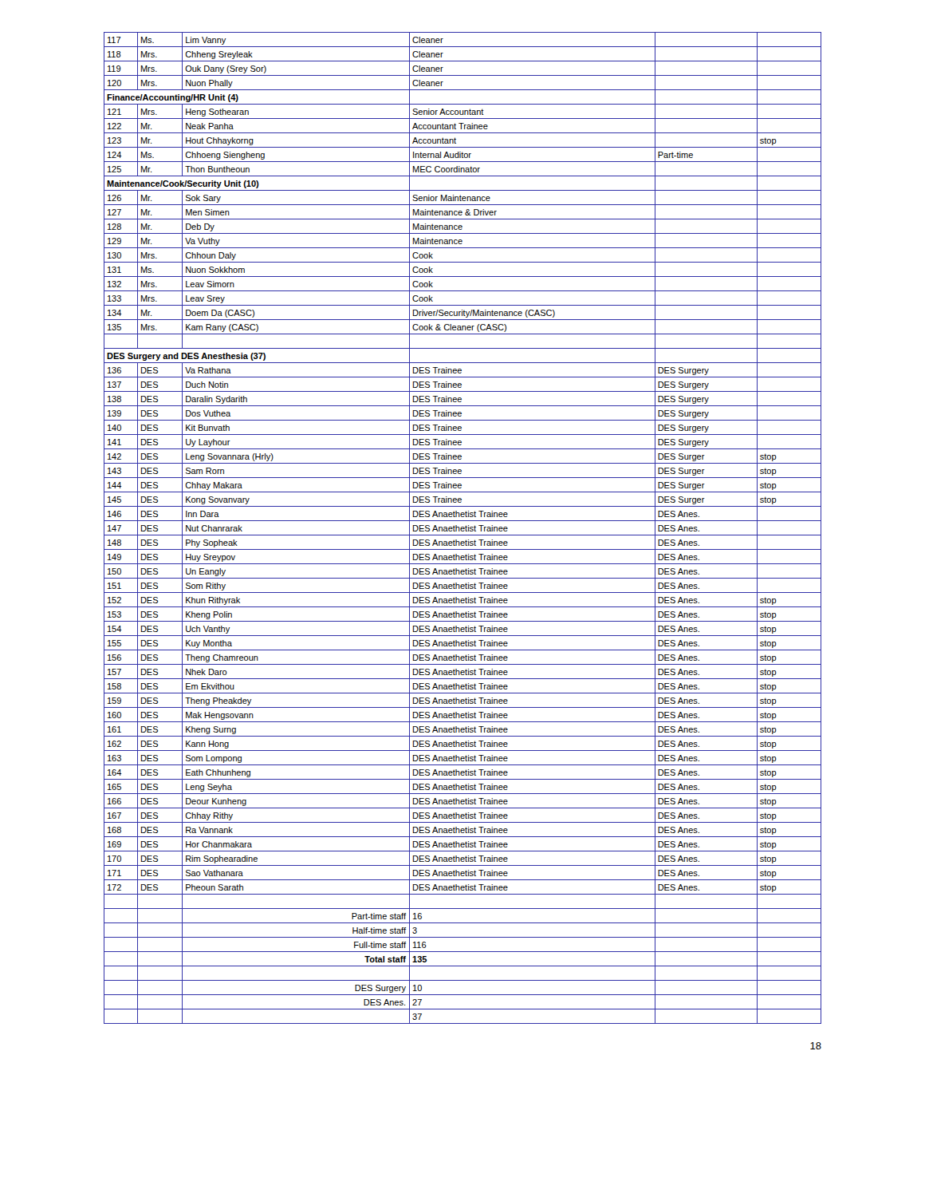| 117 | Ms. | Lim Vanny | Cleaner | | |
| 118 | Mrs. | Chheng Sreyleak | Cleaner | | |
| 119 | Mrs. | Ouk Dany (Srey Sor) | Cleaner | | |
| 120 | Mrs. | Nuon Phally | Cleaner | | |
| Finance/Accounting/HR Unit (4) | | | |
| 121 | Mrs. | Heng Sothearan | Senior Accountant | | |
| 122 | Mr. | Neak Panha | Accountant Trainee | | |
| 123 | Mr. | Hout Chhaykorng | Accountant | | stop |
| 124 | Ms. | Chhoeng Siengheng | Internal Auditor | Part-time | |
| 125 | Mr. | Thon Buntheoun | MEC Coordinator | | |
| Maintenance/Cook/Security Unit (10) | | | |
| 126 | Mr. | Sok Sary | Senior Maintenance | | |
| 127 | Mr. | Men Simen | Maintenance & Driver | | |
| 128 | Mr. | Deb Dy | Maintenance | | |
| 129 | Mr. | Va Vuthy | Maintenance | | |
| 130 | Mrs. | Chhoun Daly | Cook | | |
| 131 | Ms. | Nuon Sokkhom | Cook | | |
| 132 | Mrs. | Leav Simorn | Cook | | |
| 133 | Mrs. | Leav Srey | Cook | | |
| 134 | Mr. | Doem Da (CASC) | Driver/Security/Maintenance (CASC) | | |
| 135 | Mrs. | Kam Rany (CASC) | Cook & Cleaner (CASC) | | |
| DES Surgery and DES Anesthesia (37) | | | |
| 136 | DES | Va Rathana | DES Trainee | DES Surgery | |
| 137 | DES | Duch Notin | DES Trainee | DES Surgery | |
| 138 | DES | Daralin Sydarith | DES Trainee | DES Surgery | |
| 139 | DES | Dos Vuthea | DES Trainee | DES Surgery | |
| 140 | DES | Kit Bunvath | DES Trainee | DES Surgery | |
| 141 | DES | Uy Layhour | DES Trainee | DES Surgery | |
| 142 | DES | Leng Sovannara (Hrly) | DES Trainee | DES Surger | stop |
| 143 | DES | Sam Rorn | DES Trainee | DES Surger | stop |
| 144 | DES | Chhay Makara | DES Trainee | DES Surger | stop |
| 145 | DES | Kong Sovanvary | DES Trainee | DES Surger | stop |
| 146 | DES | Inn Dara | DES Anaethetist Trainee | DES Anes. | |
| 147 | DES | Nut Chanrarak | DES Anaethetist Trainee | DES Anes. | |
| 148 | DES | Phy Sopheak | DES Anaethetist Trainee | DES Anes. | |
| 149 | DES | Huy Sreypov | DES Anaethetist Trainee | DES Anes. | |
| 150 | DES | Un Eangly | DES Anaethetist Trainee | DES Anes. | |
| 151 | DES | Som Rithy | DES Anaethetist Trainee | DES Anes. | |
| 152 | DES | Khun Rithyrak | DES Anaethetist Trainee | DES Anes. | stop |
| 153 | DES | Kheng Polin | DES Anaethetist Trainee | DES Anes. | stop |
| 154 | DES | Uch Vanthy | DES Anaethetist Trainee | DES Anes. | stop |
| 155 | DES | Kuy Montha | DES Anaethetist Trainee | DES Anes. | stop |
| 156 | DES | Theng Chamreoun | DES Anaethetist Trainee | DES Anes. | stop |
| 157 | DES | Nhek Daro | DES Anaethetist Trainee | DES Anes. | stop |
| 158 | DES | Em Ekvithou | DES Anaethetist Trainee | DES Anes. | stop |
| 159 | DES | Theng Pheakdey | DES Anaethetist Trainee | DES Anes. | stop |
| 160 | DES | Mak Hengsovann | DES Anaethetist Trainee | DES Anes. | stop |
| 161 | DES | Kheng Surng | DES Anaethetist Trainee | DES Anes. | stop |
| 162 | DES | Kann Hong | DES Anaethetist Trainee | DES Anes. | stop |
| 163 | DES | Som Lompong | DES Anaethetist Trainee | DES Anes. | stop |
| 164 | DES | Eath Chhunheng | DES Anaethetist Trainee | DES Anes. | stop |
| 165 | DES | Leng Seyha | DES Anaethetist Trainee | DES Anes. | stop |
| 166 | DES | Deour Kunheng | DES Anaethetist Trainee | DES Anes. | stop |
| 167 | DES | Chhay Rithy | DES Anaethetist Trainee | DES Anes. | stop |
| 168 | DES | Ra Vannank | DES Anaethetist Trainee | DES Anes. | stop |
| 169 | DES | Hor Chanmakara | DES Anaethetist Trainee | DES Anes. | stop |
| 170 | DES | Rim Sophearadine | DES Anaethetist Trainee | DES Anes. | stop |
| 171 | DES | Sao Vathanara | DES Anaethetist Trainee | DES Anes. | stop |
| 172 | DES | Pheoun Sarath | DES Anaethetist Trainee | DES Anes. | stop |
| | | Part-time staff | 16 | | |
| | | Half-time staff | 3 | | |
| | | Full-time staff | 116 | | |
| | | Total staff | 135 | | |
| | | DES Surgery | 10 | | |
| | | DES Anes. | 27 | | |
| | | | 37 | | |
18